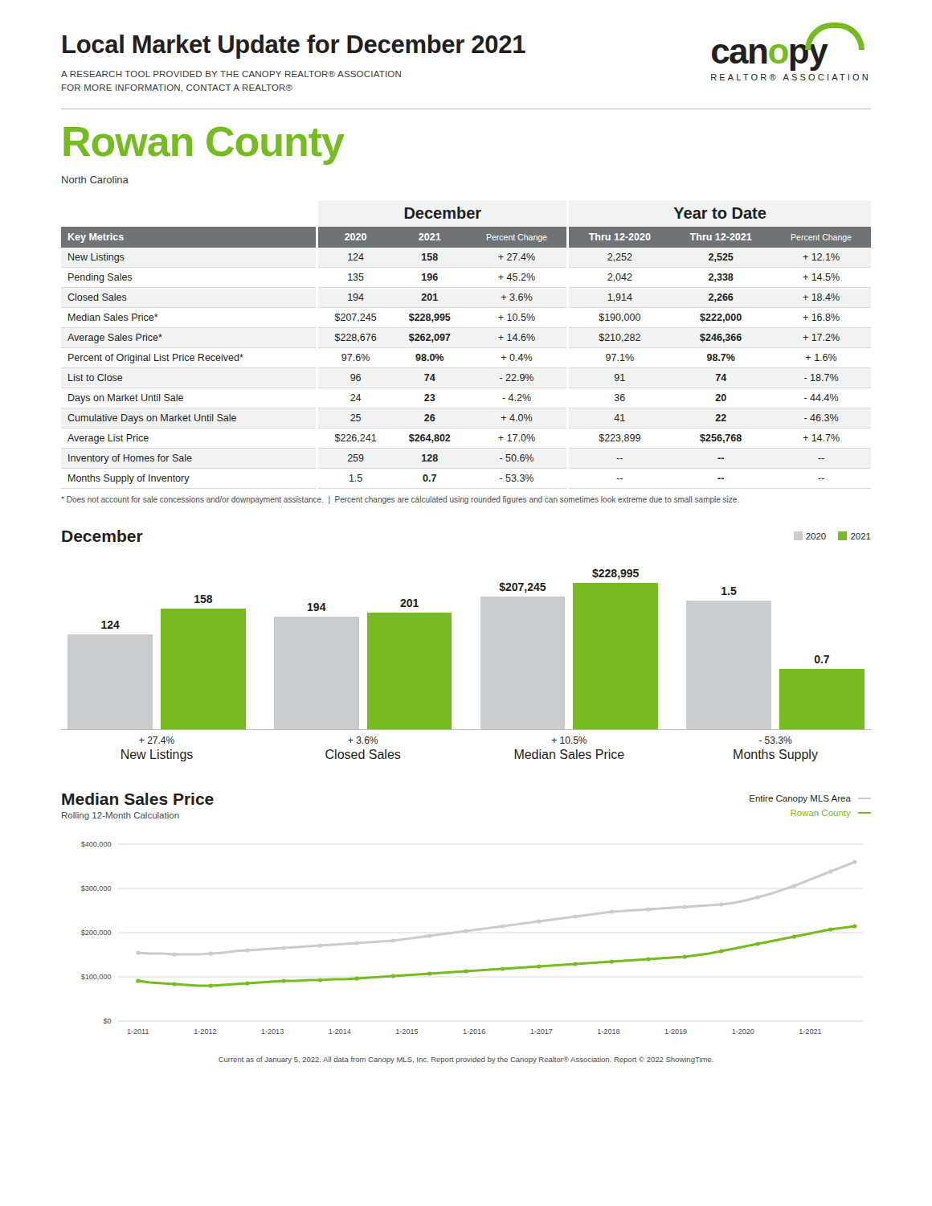Local Market Update for December 2021
A RESEARCH TOOL PROVIDED BY THE CANOPY REALTOR® ASSOCIATION
FOR MORE INFORMATION, CONTACT A REALTOR®
canopy
REALTOR® ASSOCIATION
Rowan County
North Carolina
| | December | Year to Date |
| --- | --- | --- |
| Key Metrics | 2020 | 2021 | Percent Change | Thru 12-2020 | Thru 12-2021 | Percent Change |
| New Listings | 124 | 158 | + 27.4% | 2,252 | 2,525 | + 12.1% |
| Pending Sales | 135 | 196 | + 45.2% | 2,042 | 2,338 | + 14.5% |
| Closed Sales | 194 | 201 | + 3.6% | 1,914 | 2,266 | + 18.4% |
| Median Sales Price* | $207,245 | $228,995 | + 10.5% | $190,000 | $222,000 | + 16.8% |
| Average Sales Price* | $228,676 | $262,097 | + 14.6% | $210,282 | $246,366 | + 17.2% |
| Percent of Original List Price Received* | 97.6% | 98.0% | + 0.4% | 97.1% | 98.7% | + 1.6% |
| List to Close | 96 | 74 | - 22.9% | 91 | 74 | - 18.7% |
| Days on Market Until Sale | 24 | 23 | - 4.2% | 36 | 20 | - 44.4% |
| Cumulative Days on Market Until Sale | 25 | 26 | + 4.0% | 41 | 22 | - 46.3% |
| Average List Price | $226,241 | $264,802 | + 17.0% | $223,899 | $256,768 | + 14.7% |
| Inventory of Homes for Sale | 259 | 128 | - 50.6% | -- | -- | -- |
| Months Supply of Inventory | 1.5 | 0.7 | - 53.3% | -- | -- | -- |
* Does not account for sale concessions and/or downpayment assistance. | Percent changes are calculated using rounded figures and can sometimes look extreme due to small sample size.
December
2020 2021
124
158
194
201
$207,245
$228,995
1.5
0.7
+ 27.4%
New Listings
+ 3.6%
Closed Sales
+ 10.5%
Median Sales Price
- 53.3%
Months Supply
Median Sales Price
Rolling 12-Month Calculation
Entire Canopy MLS Area
Rowan County
$400,000 $300,000 $200,000 $100,000 $0 1-2011 1-2012 1-2013 1-2014 1-2015 1-2016 1-2017 1-2018 1-2019 1-2020 1-2021
Current as of January 5, 2022. All data from Canopy MLS, Inc. Report provided by the Canopy Realtor® Association. Report © 2022 ShowingTime.